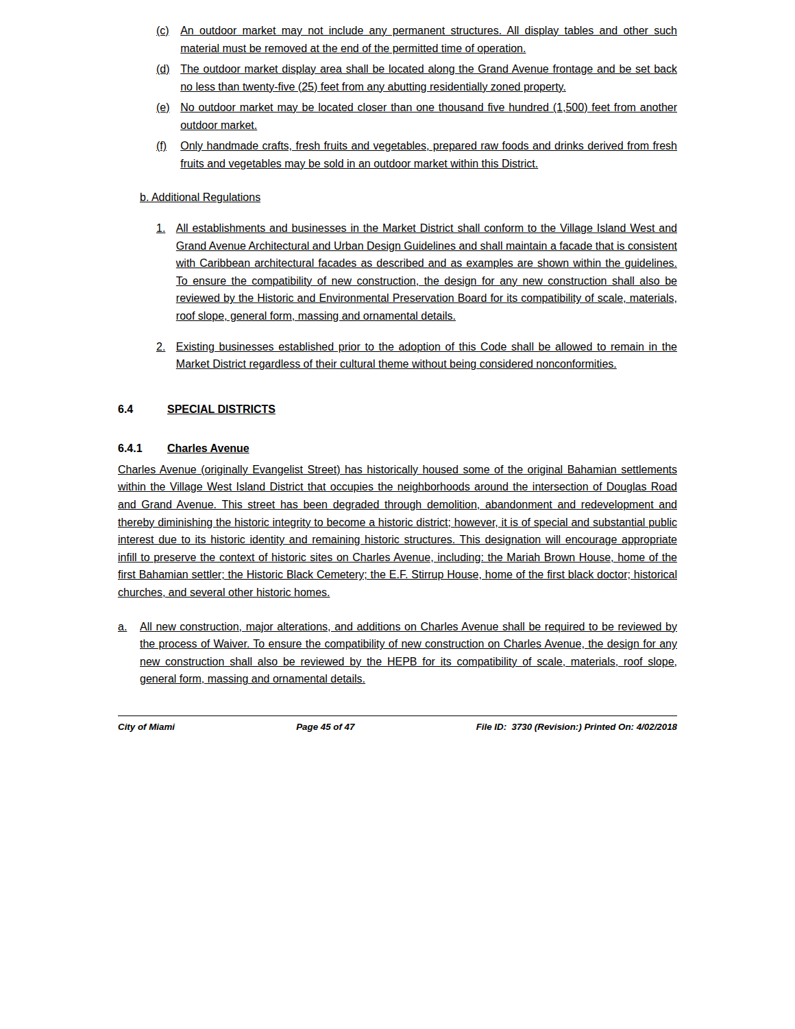(c) An outdoor market may not include any permanent structures. All display tables and other such material must be removed at the end of the permitted time of operation.
(d) The outdoor market display area shall be located along the Grand Avenue frontage and be set back no less than twenty-five (25) feet from any abutting residentially zoned property.
(e) No outdoor market may be located closer than one thousand five hundred (1,500) feet from another outdoor market.
(f) Only handmade crafts, fresh fruits and vegetables, prepared raw foods and drinks derived from fresh fruits and vegetables may be sold in an outdoor market within this District.
b. Additional Regulations
1. All establishments and businesses in the Market District shall conform to the Village Island West and Grand Avenue Architectural and Urban Design Guidelines and shall maintain a facade that is consistent with Caribbean architectural facades as described and as examples are shown within the guidelines. To ensure the compatibility of new construction, the design for any new construction shall also be reviewed by the Historic and Environmental Preservation Board for its compatibility of scale, materials, roof slope, general form, massing and ornamental details.
2. Existing businesses established prior to the adoption of this Code shall be allowed to remain in the Market District regardless of their cultural theme without being considered nonconformities.
6.4 SPECIAL DISTRICTS
6.4.1 Charles Avenue
Charles Avenue (originally Evangelist Street) has historically housed some of the original Bahamian settlements within the Village West Island District that occupies the neighborhoods around the intersection of Douglas Road and Grand Avenue. This street has been degraded through demolition, abandonment and redevelopment and thereby diminishing the historic integrity to become a historic district; however, it is of special and substantial public interest due to its historic identity and remaining historic structures. This designation will encourage appropriate infill to preserve the context of historic sites on Charles Avenue, including: the Mariah Brown House, home of the first Bahamian settler; the Historic Black Cemetery; the E.F. Stirrup House, home of the first black doctor; historical churches, and several other historic homes.
a. All new construction, major alterations, and additions on Charles Avenue shall be required to be reviewed by the process of Waiver. To ensure the compatibility of new construction on Charles Avenue, the design for any new construction shall also be reviewed by the HEPB for its compatibility of scale, materials, roof slope, general form, massing and ornamental details.
City of Miami Page 45 of 47 File ID: 3730 (Revision:) Printed On: 4/02/2018